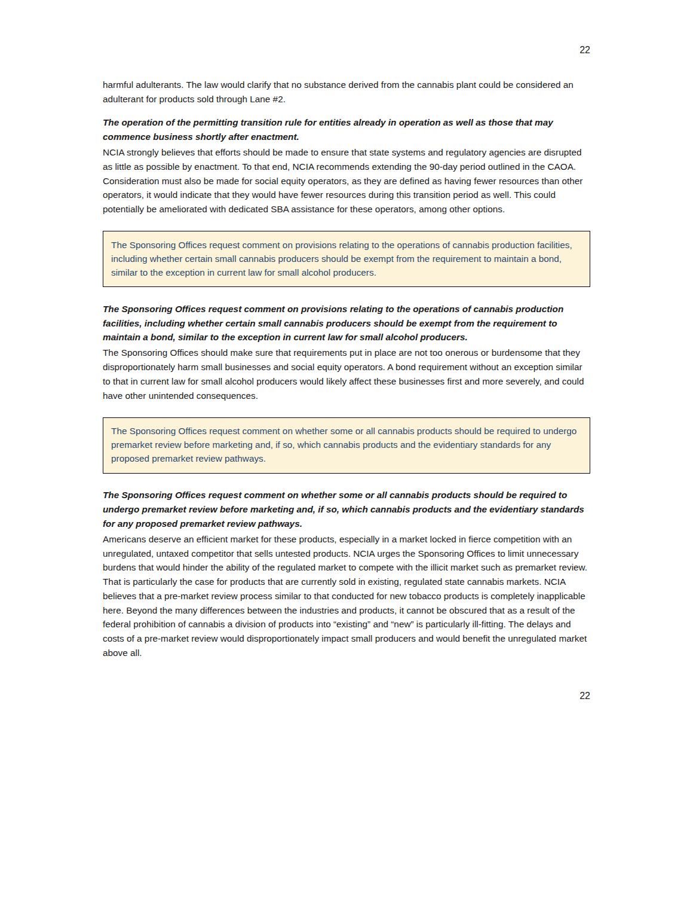22
harmful adulterants. The law would clarify that no substance derived from the cannabis plant could be considered an adulterant for products sold through Lane #2.
The operation of the permitting transition rule for entities already in operation as well as those that may commence business shortly after enactment.
NCIA strongly believes that efforts should be made to ensure that state systems and regulatory agencies are disrupted as little as possible by enactment. To that end, NCIA recommends extending the 90-day period outlined in the CAOA. Consideration must also be made for social equity operators, as they are defined as having fewer resources than other operators, it would indicate that they would have fewer resources during this transition period as well. This could potentially be ameliorated with dedicated SBA assistance for these operators, among other options.
The Sponsoring Offices request comment on provisions relating to the operations of cannabis production facilities, including whether certain small cannabis producers should be exempt from the requirement to maintain a bond, similar to the exception in current law for small alcohol producers.
The Sponsoring Offices request comment on provisions relating to the operations of cannabis production facilities, including whether certain small cannabis producers should be exempt from the requirement to maintain a bond, similar to the exception in current law for small alcohol producers.
The Sponsoring Offices should make sure that requirements put in place are not too onerous or burdensome that they disproportionately harm small businesses and social equity operators. A bond requirement without an exception similar to that in current law for small alcohol producers would likely affect these businesses first and more severely, and could have other unintended consequences.
The Sponsoring Offices request comment on whether some or all cannabis products should be required to undergo premarket review before marketing and, if so, which cannabis products and the evidentiary standards for any proposed premarket review pathways.
The Sponsoring Offices request comment on whether some or all cannabis products should be required to undergo premarket review before marketing and, if so, which cannabis products and the evidentiary standards for any proposed premarket review pathways.
Americans deserve an efficient market for these products, especially in a market locked in fierce competition with an unregulated, untaxed competitor that sells untested products. NCIA urges the Sponsoring Offices to limit unnecessary burdens that would hinder the ability of the regulated market to compete with the illicit market such as premarket review. That is particularly the case for products that are currently sold in existing, regulated state cannabis markets. NCIA believes that a pre-market review process similar to that conducted for new tobacco products is completely inapplicable here. Beyond the many differences between the industries and products, it cannot be obscured that as a result of the federal prohibition of cannabis a division of products into “existing” and “new” is particularly ill-fitting. The delays and costs of a pre-market review would disproportionately impact small producers and would benefit the unregulated market above all.
22